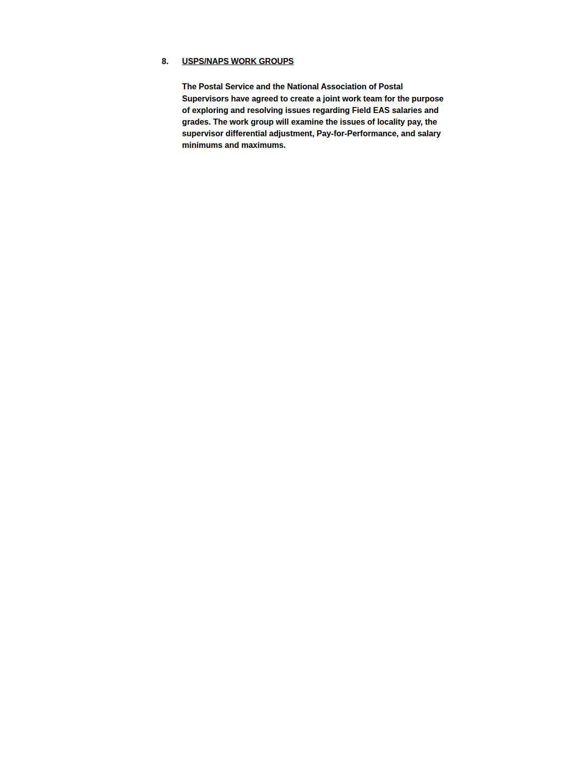8. USPS/NAPS WORK GROUPS
The Postal Service and the National Association of Postal Supervisors have agreed to create a joint work team for the purpose of exploring and resolving issues regarding Field EAS salaries and grades. The work group will examine the issues of locality pay, the supervisor differential adjustment, Pay-for-Performance, and salary minimums and maximums.